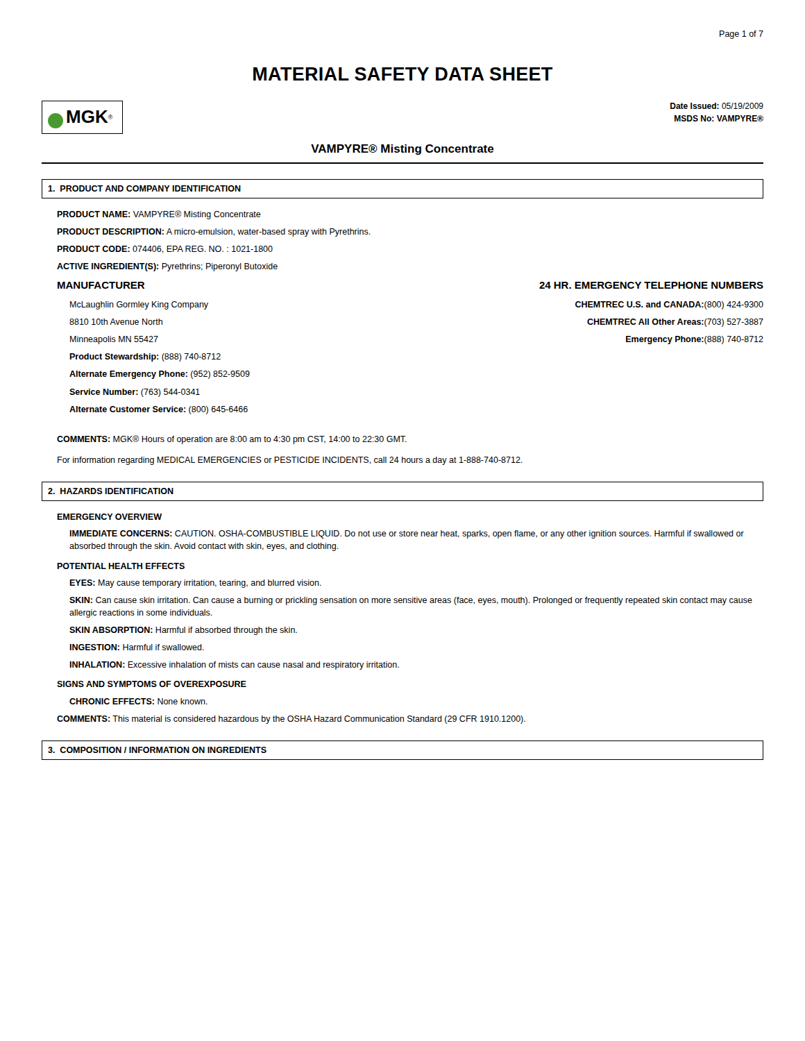Page 1 of 7
MATERIAL SAFETY DATA SHEET
MGK®
Date Issued: 05/19/2009
MSDS No: VAMPYRE®
VAMPYRE® Misting Concentrate
1. PRODUCT AND COMPANY IDENTIFICATION
PRODUCT NAME: VAMPYRE® Misting Concentrate
PRODUCT DESCRIPTION: A micro-emulsion, water-based spray with Pyrethrins.
PRODUCT CODE: 074406, EPA REG. NO. : 1021-1800
ACTIVE INGREDIENT(S): Pyrethrins; Piperonyl Butoxide
MANUFACTURER
McLaughlin Gormley King Company
8810 10th Avenue North
Minneapolis MN 55427
Product Stewardship: (888) 740-8712
Alternate Emergency Phone: (952) 852-9509
Service Number: (763) 544-0341
Alternate Customer Service: (800) 645-6466
24 HR. EMERGENCY TELEPHONE NUMBERS
CHEMTREC U.S. and CANADA:(800) 424-9300
CHEMTREC All Other Areas:(703) 527-3887
Emergency Phone:(888) 740-8712
COMMENTS: MGK® Hours of operation are 8:00 am to 4:30 pm CST, 14:00 to 22:30 GMT.
For information regarding MEDICAL EMERGENCIES or PESTICIDE INCIDENTS, call 24 hours a day at 1-888-740-8712.
2. HAZARDS IDENTIFICATION
EMERGENCY OVERVIEW
IMMEDIATE CONCERNS: CAUTION. OSHA-COMBUSTIBLE LIQUID. Do not use or store near heat, sparks, open flame, or any other ignition sources. Harmful if swallowed or absorbed through the skin. Avoid contact with skin, eyes, and clothing.
POTENTIAL HEALTH EFFECTS
EYES: May cause temporary irritation, tearing, and blurred vision.
SKIN: Can cause skin irritation. Can cause a burning or prickling sensation on more sensitive areas (face, eyes, mouth). Prolonged or frequently repeated skin contact may cause allergic reactions in some individuals.
SKIN ABSORPTION: Harmful if absorbed through the skin.
INGESTION: Harmful if swallowed.
INHALATION: Excessive inhalation of mists can cause nasal and respiratory irritation.
SIGNS AND SYMPTOMS OF OVEREXPOSURE
CHRONIC EFFECTS: None known.
COMMENTS: This material is considered hazardous by the OSHA Hazard Communication Standard (29 CFR 1910.1200).
3. COMPOSITION / INFORMATION ON INGREDIENTS